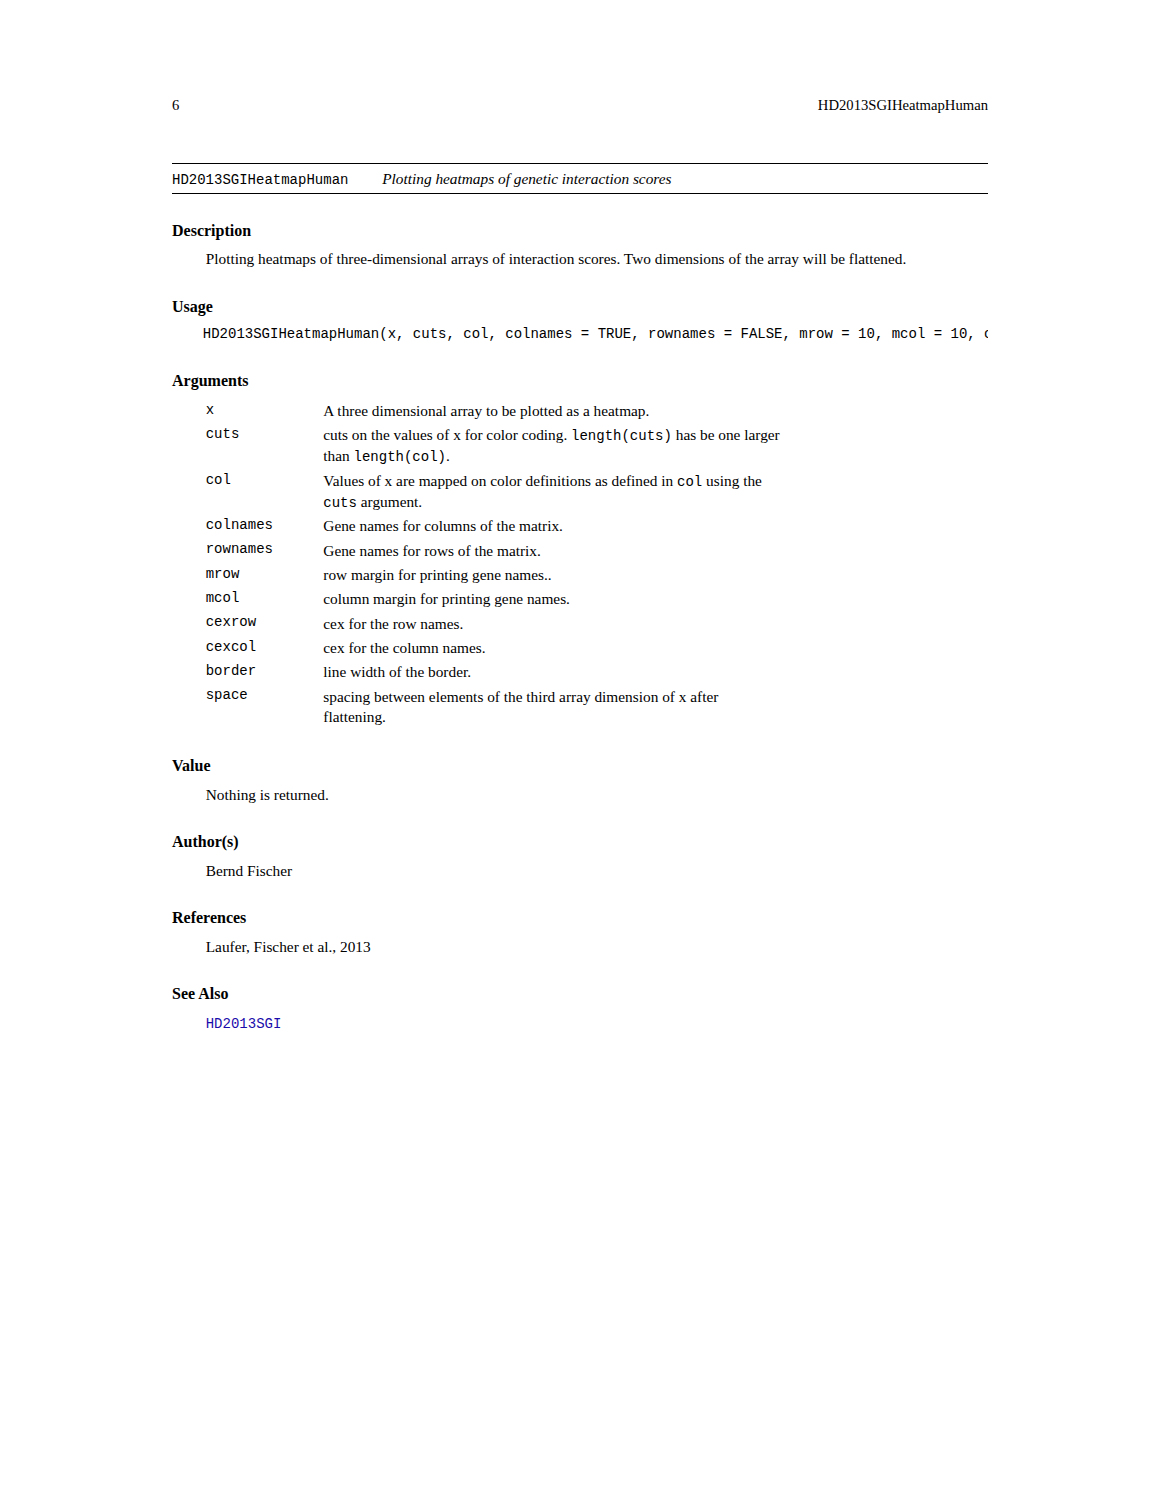6
HD2013SGIHeatmapHuman
HD2013SGIHeatmapHuman
Plotting heatmaps of genetic interaction scores
Description
Plotting heatmaps of three-dimensional arrays of interaction scores. Two dimensions of the array will be flattened.
Usage
HD2013SGIHeatmapHuman(x, cuts, col, colnames = TRUE, rownames = FALSE, mrow = 10, mcol = 10, cexrow = 1,
Arguments
| x | A three dimensional array to be plotted as a heatmap. |
| cuts | cuts on the values of x for color coding. length(cuts) has be one larger than length(col) . |
| col | Values of x are mapped on color definitions as defined in col using the cuts argument. |
| colnames | Gene names for columns of the matrix. |
| rownames | Gene names for rows of the matrix. |
| mrow | row margin for printing gene names.. |
| mcol | column margin for printing gene names. |
| cexrow | cex for the row names. |
| cexcol | cex for the column names. |
| border | line width of the border. |
| space | spacing between elements of the third array dimension of x after flattening. |
Value
Nothing is returned.
Author(s)
Bernd Fischer
References
Laufer, Fischer et al., 2013
See Also
HD2013SGI